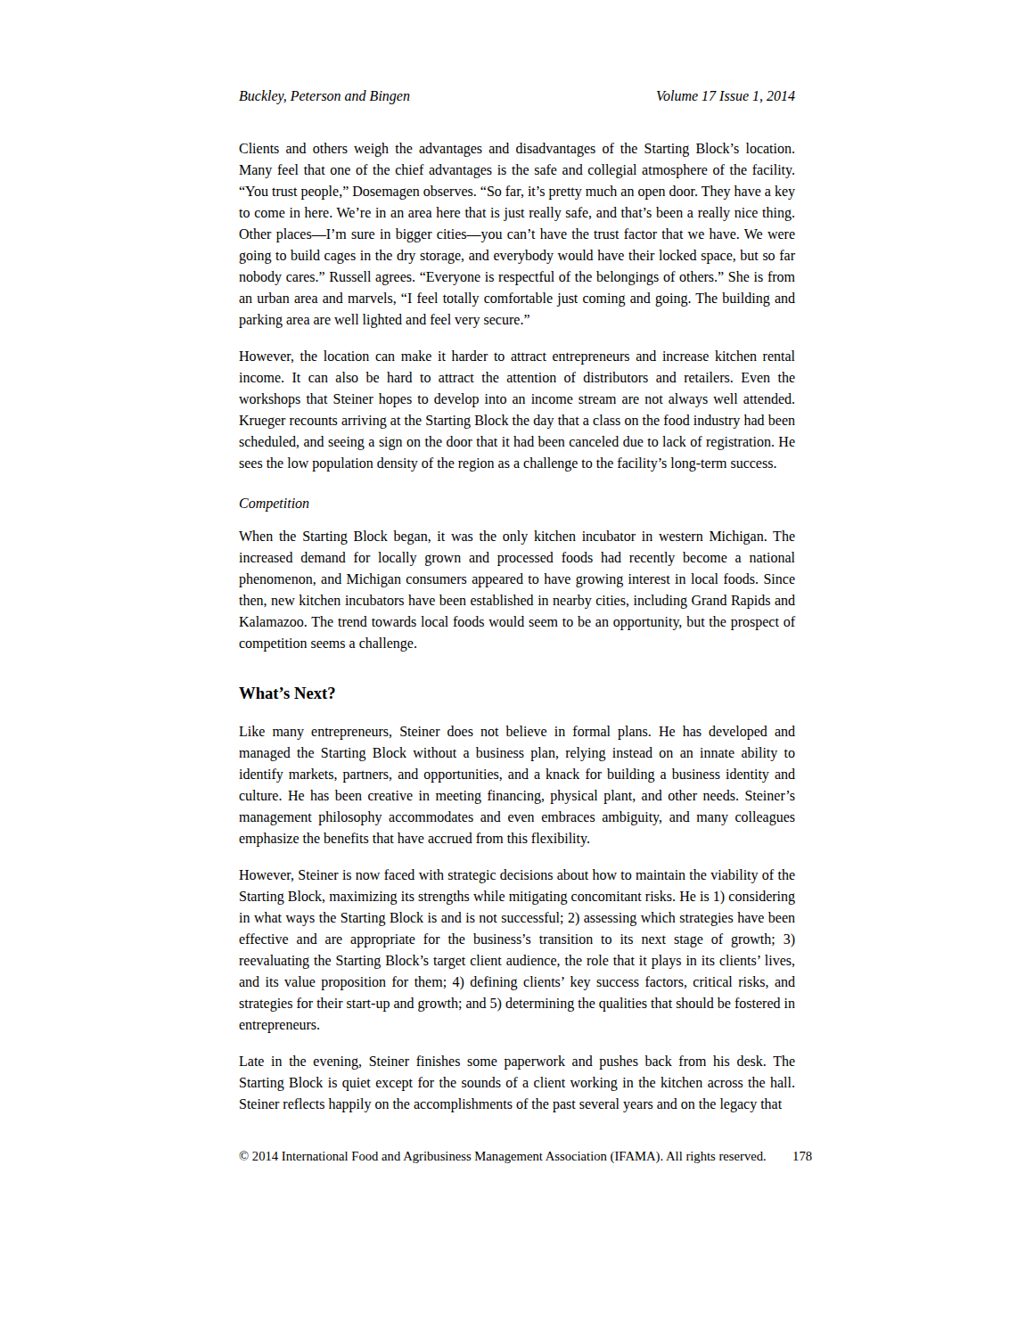Buckley, Peterson and Bingen Volume 17 Issue 1, 2014
Clients and others weigh the advantages and disadvantages of the Starting Block’s location. Many feel that one of the chief advantages is the safe and collegial atmosphere of the facility. “You trust people,” Dosemagen observes. “So far, it’s pretty much an open door. They have a key to come in here. We’re in an area here that is just really safe, and that’s been a really nice thing. Other places—I’m sure in bigger cities—you can’t have the trust factor that we have. We were going to build cages in the dry storage, and everybody would have their locked space, but so far nobody cares.” Russell agrees. “Everyone is respectful of the belongings of others.” She is from an urban area and marvels, “I feel totally comfortable just coming and going. The building and parking area are well lighted and feel very secure.”
However, the location can make it harder to attract entrepreneurs and increase kitchen rental income. It can also be hard to attract the attention of distributors and retailers. Even the workshops that Steiner hopes to develop into an income stream are not always well attended. Krueger recounts arriving at the Starting Block the day that a class on the food industry had been scheduled, and seeing a sign on the door that it had been canceled due to lack of registration. He sees the low population density of the region as a challenge to the facility’s long-term success.
Competition
When the Starting Block began, it was the only kitchen incubator in western Michigan. The increased demand for locally grown and processed foods had recently become a national phenomenon, and Michigan consumers appeared to have growing interest in local foods. Since then, new kitchen incubators have been established in nearby cities, including Grand Rapids and Kalamazoo. The trend towards local foods would seem to be an opportunity, but the prospect of competition seems a challenge.
What’s Next?
Like many entrepreneurs, Steiner does not believe in formal plans. He has developed and managed the Starting Block without a business plan, relying instead on an innate ability to identify markets, partners, and opportunities, and a knack for building a business identity and culture. He has been creative in meeting financing, physical plant, and other needs. Steiner’s management philosophy accommodates and even embraces ambiguity, and many colleagues emphasize the benefits that have accrued from this flexibility.
However, Steiner is now faced with strategic decisions about how to maintain the viability of the Starting Block, maximizing its strengths while mitigating concomitant risks. He is 1) considering in what ways the Starting Block is and is not successful; 2) assessing which strategies have been effective and are appropriate for the business’s transition to its next stage of growth; 3) reevaluating the Starting Block’s target client audience, the role that it plays in its clients’ lives, and its value proposition for them; 4) defining clients’ key success factors, critical risks, and strategies for their start-up and growth; and 5) determining the qualities that should be fostered in entrepreneurs.
Late in the evening, Steiner finishes some paperwork and pushes back from his desk. The Starting Block is quiet except for the sounds of a client working in the kitchen across the hall. Steiner reflects happily on the accomplishments of the past several years and on the legacy that
© 2014 International Food and Agribusiness Management Association (IFAMA). All rights reserved. 178